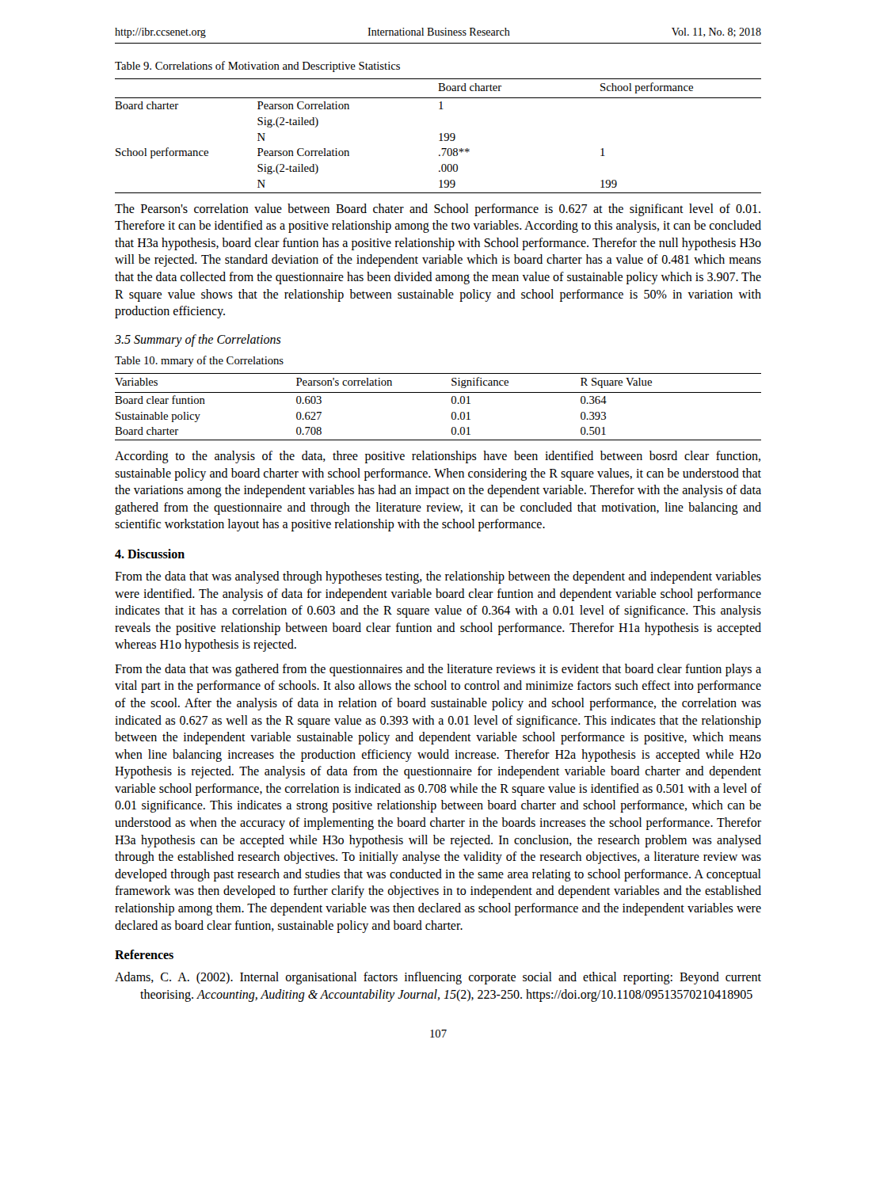http://ibr.ccsenet.org International Business Research Vol. 11, No. 8; 2018
Table 9. Correlations of Motivation and Descriptive Statistics
| | | Board charter | School performance |
| --- | --- | --- | --- |
| Board charter | Pearson Correlation | 1 | |
| | Sig.(2-tailed) | | |
| | N | 199 | |
| School performance | Pearson Correlation | .708** | 1 |
| | Sig.(2-tailed) | .000 | |
| | N | 199 | 199 |
The Pearson's correlation value between Board chater and School performance is 0.627 at the significant level of 0.01. Therefore it can be identified as a positive relationship among the two variables. According to this analysis, it can be concluded that H3a hypothesis, board clear funtion has a positive relationship with School performance. Therefor the null hypothesis H3o will be rejected. The standard deviation of the independent variable which is board charter has a value of 0.481 which means that the data collected from the questionnaire has been divided among the mean value of sustainable policy which is 3.907. The R square value shows that the relationship between sustainable policy and school performance is 50% in variation with production efficiency.
3.5 Summary of the Correlations
Table 10. mmary of the Correlations
| Variables | Pearson's correlation | Significance | R Square Value |
| --- | --- | --- | --- |
| Board clear funtion | 0.603 | 0.01 | 0.364 |
| Sustainable policy | 0.627 | 0.01 | 0.393 |
| Board charter | 0.708 | 0.01 | 0.501 |
According to the analysis of the data, three positive relationships have been identified between bosrd clear function, sustainable policy and board charter with school performance. When considering the R square values, it can be understood that the variations among the independent variables has had an impact on the dependent variable. Therefor with the analysis of data gathered from the questionnaire and through the literature review, it can be concluded that motivation, line balancing and scientific workstation layout has a positive relationship with the school performance.
4. Discussion
From the data that was analysed through hypotheses testing, the relationship between the dependent and independent variables were identified. The analysis of data for independent variable board clear funtion and dependent variable school performance indicates that it has a correlation of 0.603 and the R square value of 0.364 with a 0.01 level of significance. This analysis reveals the positive relationship between board clear funtion and school performance. Therefor H1a hypothesis is accepted whereas H1o hypothesis is rejected.
From the data that was gathered from the questionnaires and the literature reviews it is evident that board clear funtion plays a vital part in the performance of schools. It also allows the school to control and minimize factors such effect into performance of the scool. After the analysis of data in relation of board sustainable policy and school performance, the correlation was indicated as 0.627 as well as the R square value as 0.393 with a 0.01 level of significance. This indicates that the relationship between the independent variable sustainable policy and dependent variable school performance is positive, which means when line balancing increases the production efficiency would increase. Therefor H2a hypothesis is accepted while H2o Hypothesis is rejected. The analysis of data from the questionnaire for independent variable board charter and dependent variable school performance, the correlation is indicated as 0.708 while the R square value is identified as 0.501 with a level of 0.01 significance. This indicates a strong positive relationship between board charter and school performance, which can be understood as when the accuracy of implementing the board charter in the boards increases the school performance. Therefor H3a hypothesis can be accepted while H3o hypothesis will be rejected. In conclusion, the research problem was analysed through the established research objectives. To initially analyse the validity of the research objectives, a literature review was developed through past research and studies that was conducted in the same area relating to school performance. A conceptual framework was then developed to further clarify the objectives in to independent and dependent variables and the established relationship among them. The dependent variable was then declared as school performance and the independent variables were declared as board clear funtion, sustainable policy and board charter.
References
Adams, C. A. (2002). Internal organisational factors influencing corporate social and ethical reporting: Beyond current theorising. Accounting, Auditing & Accountability Journal, 15(2), 223-250. https://doi.org/10.1108/09513570210418905
107